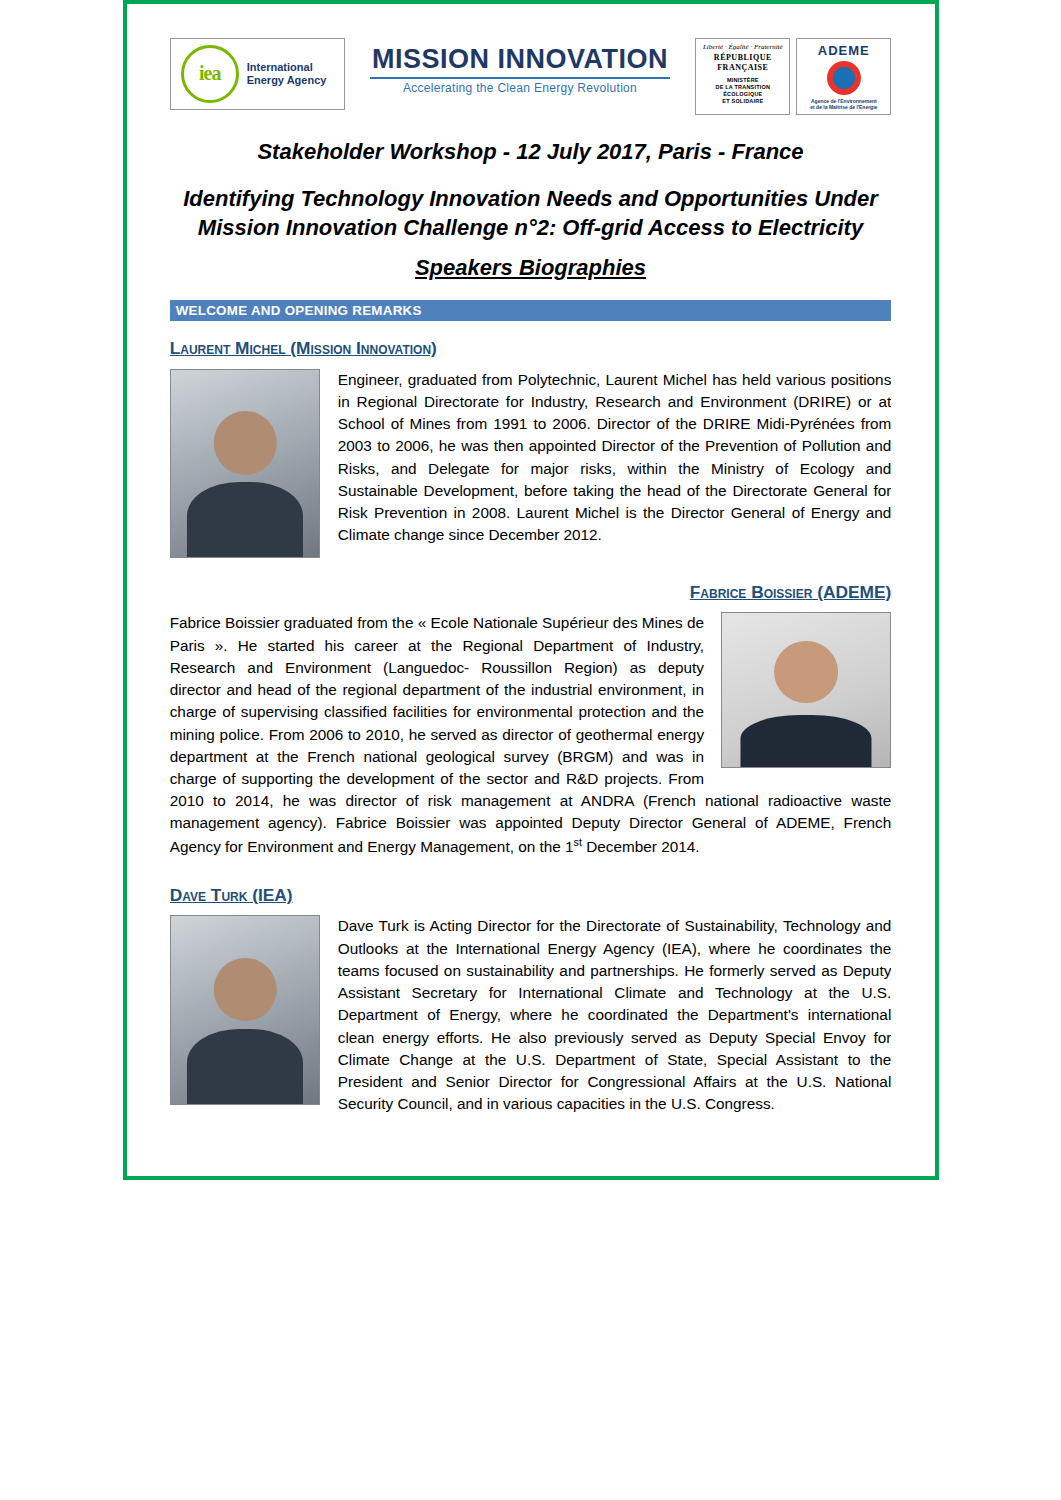iea
International
Energy Agency
MISSION INNOVATION
Accelerating the Clean Energy Revolution
Liberté · Égalité · Fraternité
RÉPUBLIQUE FRANÇAISE
MINISTÈRE
DE LA TRANSITION
ÉCOLOGIQUE
ET SOLIDAIRE
ADEME
Agence de l'Environnement
et de la Maîtrise de l'Energie
Stakeholder Workshop - 12 July 2017, Paris - France
Identifying Technology Innovation Needs and Opportunities Under Mission Innovation Challenge n°2: Off-grid Access to Electricity
Speakers Biographies
WELCOME AND OPENING REMARKS
Laurent Michel (Mission Innovation)
Engineer, graduated from Polytechnic, Laurent Michel has held various positions in Regional Directorate for Industry, Research and Environment (DRIRE) or at School of Mines from 1991 to 2006. Director of the DRIRE Midi-Pyrénées from 2003 to 2006, he was then appointed Director of the Prevention of Pollution and Risks, and Delegate for major risks, within the Ministry of Ecology and Sustainable Development, before taking the head of the Directorate General for Risk Prevention in 2008. Laurent Michel is the Director General of Energy and Climate change since December 2012.
Fabrice Boissier (ADEME)
Fabrice Boissier graduated from the « Ecole Nationale Supérieur des Mines de Paris ». He started his career at the Regional Department of Industry, Research and Environment (Languedoc- Roussillon Region) as deputy director and head of the regional department of the industrial environment, in charge of supervising classified facilities for environmental protection and the mining police. From 2006 to 2010, he served as director of geothermal energy department at the French national geological survey (BRGM) and was in charge of supporting the development of the sector and R&D projects. From 2010 to 2014, he was director of risk management at ANDRA (French national radioactive waste management agency). Fabrice Boissier was appointed Deputy Director General of ADEME, French Agency for Environment and Energy Management, on the 1st December 2014.
Dave Turk (IEA)
Dave Turk is Acting Director for the Directorate of Sustainability, Technology and Outlooks at the International Energy Agency (IEA), where he coordinates the teams focused on sustainability and partnerships. He formerly served as Deputy Assistant Secretary for International Climate and Technology at the U.S. Department of Energy, where he coordinated the Department's international clean energy efforts. He also previously served as Deputy Special Envoy for Climate Change at the U.S. Department of State, Special Assistant to the President and Senior Director for Congressional Affairs at the U.S. National Security Council, and in various capacities in the U.S. Congress.